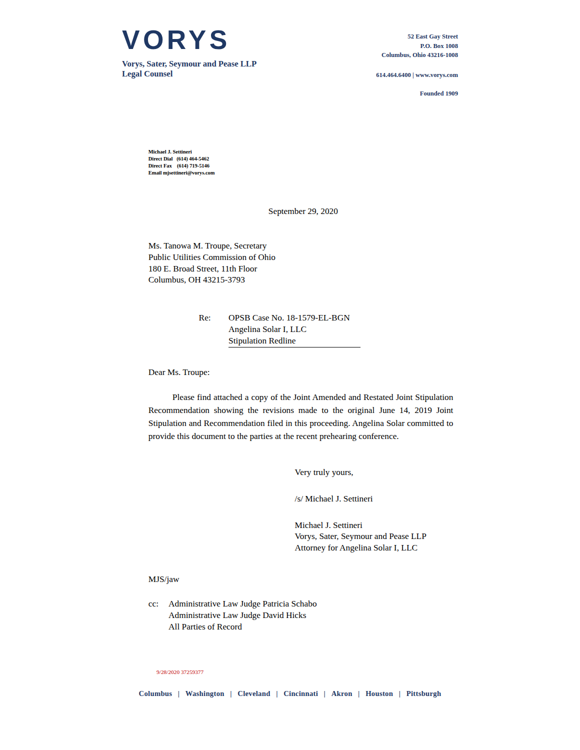VORYS
Vorys, Sater, Seymour and Pease LLPLegal Counsel
52 East Gay Street
P.O. Box 1008
Columbus, Ohio 43216-1008
614.464.6400 | www.vorys.com
Founded 1909
Michael J. Settineri
Direct Dial (614) 464-5462
Direct Fax (614) 719-5146
Email mjsettineri@vorys.com
September 29, 2020
Ms. Tanowa M. Troupe, Secretary
Public Utilities Commission of Ohio
180 E. Broad Street, 11th Floor
Columbus, OH 43215-3793
Re:
OPSB Case No. 18-1579-EL-BGN
Angelina Solar I, LLC
Stipulation Redline
Dear Ms. Troupe:
Please find attached a copy of the Joint Amended and Restated Joint Stipulation Recommendation showing the revisions made to the original June 14, 2019 Joint Stipulation and Recommendation filed in this proceeding. Angelina Solar committed to provide this document to the parties at the recent prehearing conference.
Very truly yours,
/s/ Michael J. Settineri
Michael J. Settineri
Vorys, Sater, Seymour and Pease LLP
Attorney for Angelina Solar I, LLC
MJS/jaw
cc:
Administrative Law Judge Patricia Schabo
Administrative Law Judge David Hicks
All Parties of Record
9/28/2020 37259377
Columbus|Washington|Cleveland|Cincinnati|Akron|Houston|Pittsburgh